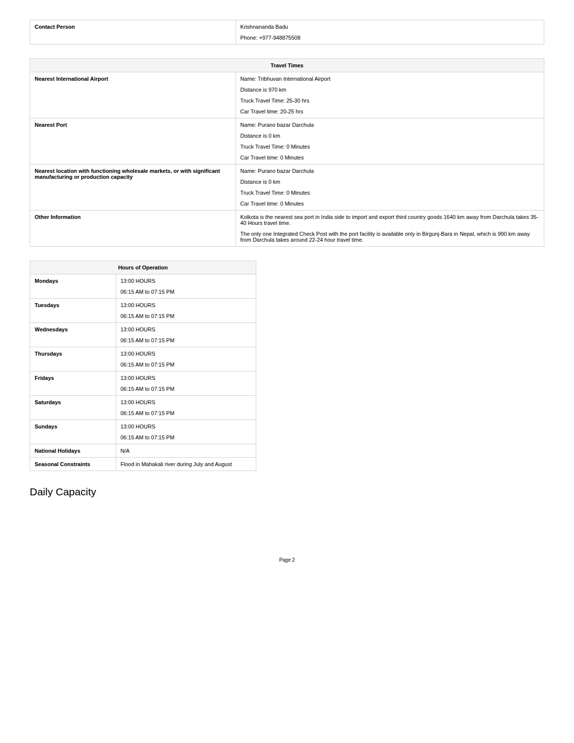| Contact Person | Krishnananda Badu Phone: +977-948875508 |
| Travel Times |
| Nearest International Airport | Name: Tribhuvan International Airport Distance is 970 km Truck Travel Time: 25-30 hrs Car Travel time: 20-25 hrs |
| Nearest Port | Name: Purano bazar Darchula Distance is 0 km Truck Travel Time: 0 Minutes Car Travel time: 0 Minutes |
| Nearest location with functioning wholesale markets, or with significant manufacturing or production capacity | Name: Purano bazar Darchula Distance is 0 km Truck Travel Time: 0 Minutes Car Travel time: 0 Minutes |
| Other Information | Kolkota is the nearest sea port in India side to import and export third country goods 1640 km away from Darchula takes 35-40 Hours travel time. The only one Integrated Check Post with the port facility is available only in Birgunj-Bara in Nepal, which is 990 km away from Darchula takes around 22-24 hour travel time. |
| Hours of Operation |
| Mondays | 13:00 HOURS 06:15 AM to 07:15 PM |
| Tuesdays | 13:00 HOURS 06:15 AM to 07:15 PM |
| Wednesdays | 13:00 HOURS 06:15 AM to 07:15 PM |
| Thursdays | 13:00 HOURS 06:15 AM to 07:15 PM |
| Fridays | 13:00 HOURS 06:15 AM to 07:15 PM |
| Saturdays | 13:00 HOURS 06:15 AM to 07:15 PM |
| Sundays | 13:00 HOURS 06:15 AM to 07:15 PM |
| National Holidays | N/A |
| Seasonal Constraints | Flood in Mahakali river during July and August |
Daily Capacity
Page 2